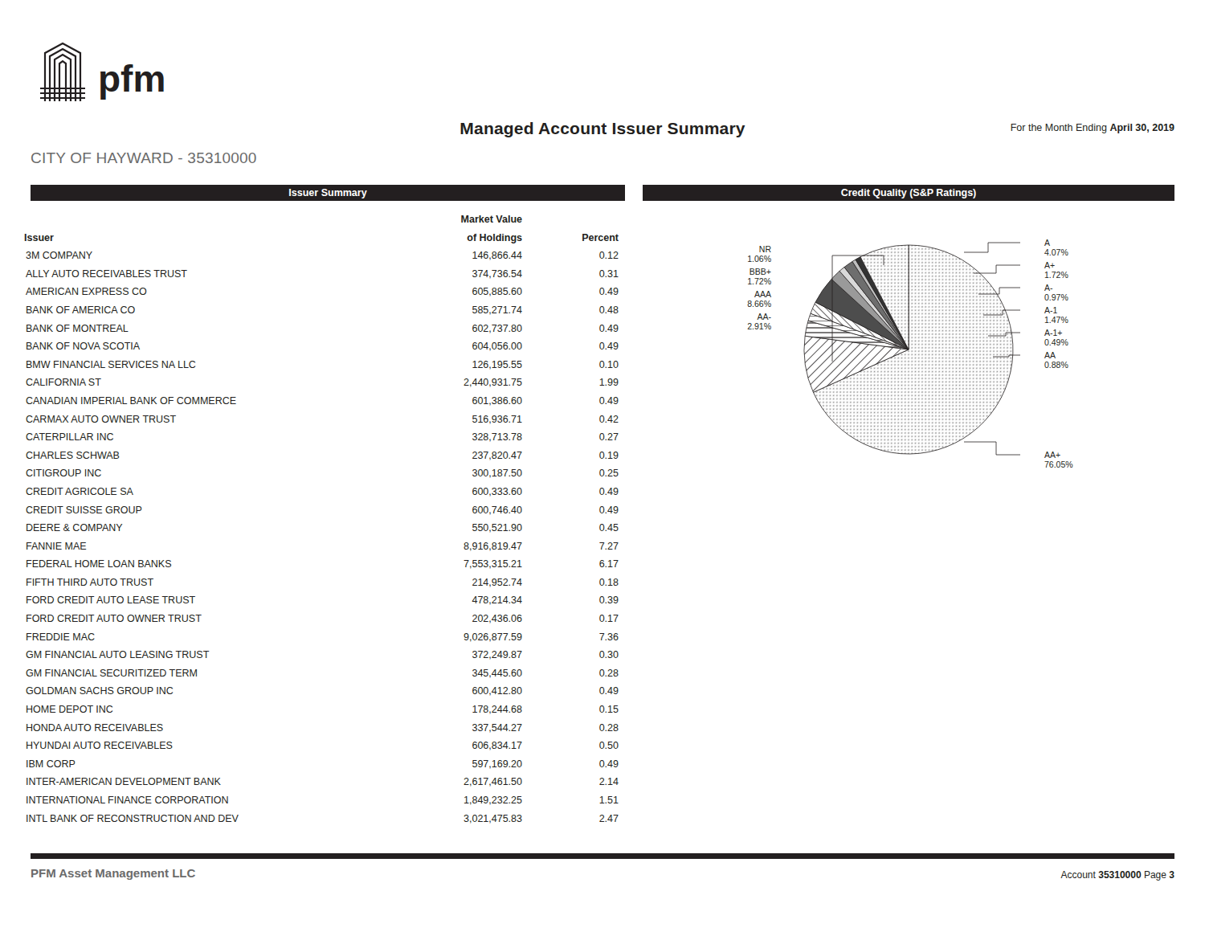pfm
Managed Account Issuer Summary
For the Month Ending April 30, 2019
CITY OF HAYWARD - 35310000
Issuer Summary
Credit Quality (S&P Ratings)
| | Market Value | |
| --- | --- | --- |
| Issuer | of Holdings | Percent |
| 3M COMPANY | 146,866.44 | 0.12 |
| ALLY AUTO RECEIVABLES TRUST | 374,736.54 | 0.31 |
| AMERICAN EXPRESS CO | 605,885.60 | 0.49 |
| BANK OF AMERICA CO | 585,271.74 | 0.48 |
| BANK OF MONTREAL | 602,737.80 | 0.49 |
| BANK OF NOVA SCOTIA | 604,056.00 | 0.49 |
| BMW FINANCIAL SERVICES NA LLC | 126,195.55 | 0.10 |
| CALIFORNIA ST | 2,440,931.75 | 1.99 |
| CANADIAN IMPERIAL BANK OF COMMERCE | 601,386.60 | 0.49 |
| CARMAX AUTO OWNER TRUST | 516,936.71 | 0.42 |
| CATERPILLAR INC | 328,713.78 | 0.27 |
| CHARLES SCHWAB | 237,820.47 | 0.19 |
| CITIGROUP INC | 300,187.50 | 0.25 |
| CREDIT AGRICOLE SA | 600,333.60 | 0.49 |
| CREDIT SUISSE GROUP | 600,746.40 | 0.49 |
| DEERE & COMPANY | 550,521.90 | 0.45 |
| FANNIE MAE | 8,916,819.47 | 7.27 |
| FEDERAL HOME LOAN BANKS | 7,553,315.21 | 6.17 |
| FIFTH THIRD AUTO TRUST | 214,952.74 | 0.18 |
| FORD CREDIT AUTO LEASE TRUST | 478,214.34 | 0.39 |
| FORD CREDIT AUTO OWNER TRUST | 202,436.06 | 0.17 |
| FREDDIE MAC | 9,026,877.59 | 7.36 |
| GM FINANCIAL AUTO LEASING TRUST | 372,249.87 | 0.30 |
| GM FINANCIAL SECURITIZED TERM | 345,445.60 | 0.28 |
| GOLDMAN SACHS GROUP INC | 600,412.80 | 0.49 |
| HOME DEPOT INC | 178,244.68 | 0.15 |
| HONDA AUTO RECEIVABLES | 337,544.27 | 0.28 |
| HYUNDAI AUTO RECEIVABLES | 606,834.17 | 0.50 |
| IBM CORP | 597,169.20 | 0.49 |
| INTER-AMERICAN DEVELOPMENT BANK | 2,617,461.50 | 2.14 |
| INTERNATIONAL FINANCE CORPORATION | 1,849,232.25 | 1.51 |
| INTL BANK OF RECONSTRUCTION AND DEV | 3,021,475.83 | 2.47 |
NR 1.06% BBB+ 1.72% AAA 8.66% AA- 2.91% A 4.07% A+ 1.72% A- 0.97% A-1 1.47% A-1+ 0.49% AA 0.88% AA+ 76.05%
PFM Asset Management LLC
Account 35310000 Page 3